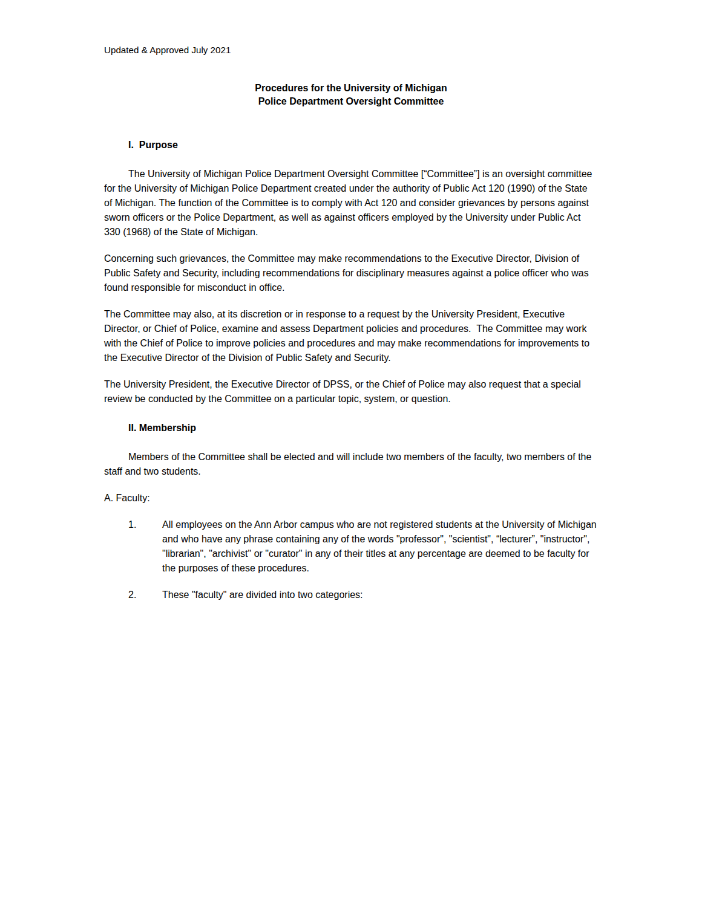Updated & Approved July 2021
Procedures for the University of Michigan
Police Department Oversight Committee
I. Purpose
The University of Michigan Police Department Oversight Committee [“Committee”] is an oversight committee for the University of Michigan Police Department created under the authority of Public Act 120 (1990) of the State of Michigan. The function of the Committee is to comply with Act 120 and consider grievances by persons against sworn officers or the Police Department, as well as against officers employed by the University under Public Act 330 (1968) of the State of Michigan.
Concerning such grievances, the Committee may make recommendations to the Executive Director, Division of Public Safety and Security, including recommendations for disciplinary measures against a police officer who was found responsible for misconduct in office.
The Committee may also, at its discretion or in response to a request by the University President, Executive Director, or Chief of Police, examine and assess Department policies and procedures. The Committee may work with the Chief of Police to improve policies and procedures and may make recommendations for improvements to the Executive Director of the Division of Public Safety and Security.
The University President, the Executive Director of DPSS, or the Chief of Police may also request that a special review be conducted by the Committee on a particular topic, system, or question.
II. Membership
Members of the Committee shall be elected and will include two members of the faculty, two members of the staff and two students.
A. Faculty:
1. All employees on the Ann Arbor campus who are not registered students at the University of Michigan and who have any phrase containing any of the words "professor", "scientist", “lecturer”, "instructor", "librarian", "archivist" or "curator" in any of their titles at any percentage are deemed to be faculty for the purposes of these procedures.
2. These "faculty" are divided into two categories: